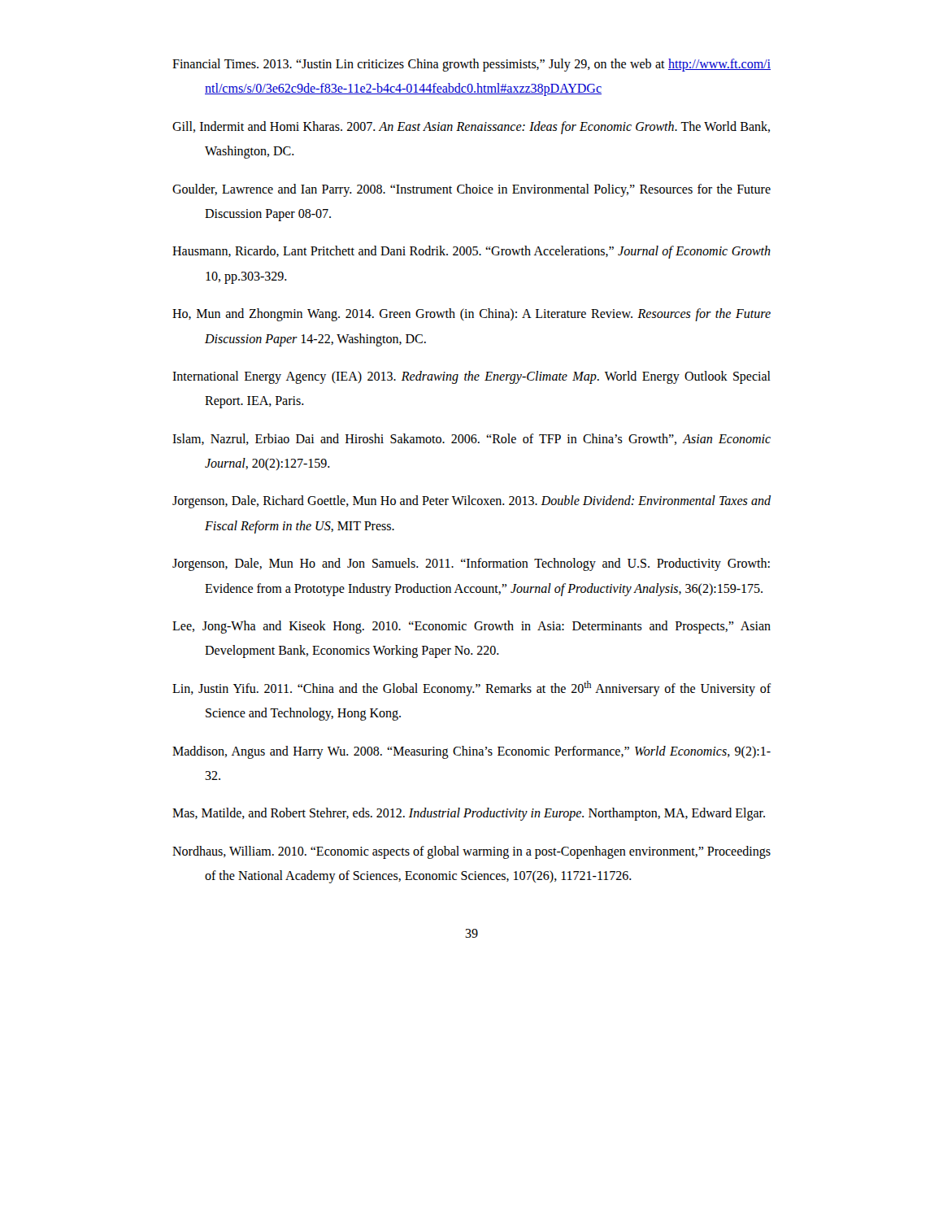Financial Times. 2013. “Justin Lin criticizes China growth pessimists,” July 29, on the web at http://www.ft.com/intl/cms/s/0/3e62c9de-f83e-11e2-b4c4-0144feabdc0.html#axzz38pDAYDGc
Gill, Indermit and Homi Kharas. 2007. An East Asian Renaissance: Ideas for Economic Growth. The World Bank, Washington, DC.
Goulder, Lawrence and Ian Parry. 2008. “Instrument Choice in Environmental Policy,” Resources for the Future Discussion Paper 08-07.
Hausmann, Ricardo, Lant Pritchett and Dani Rodrik. 2005. “Growth Accelerations,” Journal of Economic Growth 10, pp.303-329.
Ho, Mun and Zhongmin Wang. 2014. Green Growth (in China): A Literature Review. Resources for the Future Discussion Paper 14-22, Washington, DC.
International Energy Agency (IEA) 2013. Redrawing the Energy-Climate Map. World Energy Outlook Special Report. IEA, Paris.
Islam, Nazrul, Erbiao Dai and Hiroshi Sakamoto. 2006. “Role of TFP in China’s Growth”, Asian Economic Journal, 20(2):127-159.
Jorgenson, Dale, Richard Goettle, Mun Ho and Peter Wilcoxen. 2013. Double Dividend: Environmental Taxes and Fiscal Reform in the US, MIT Press.
Jorgenson, Dale, Mun Ho and Jon Samuels. 2011. “Information Technology and U.S. Productivity Growth: Evidence from a Prototype Industry Production Account,” Journal of Productivity Analysis, 36(2):159-175.
Lee, Jong-Wha and Kiseok Hong. 2010. “Economic Growth in Asia: Determinants and Prospects,” Asian Development Bank, Economics Working Paper No. 220.
Lin, Justin Yifu. 2011. “China and the Global Economy.” Remarks at the 20th Anniversary of the University of Science and Technology, Hong Kong.
Maddison, Angus and Harry Wu. 2008. “Measuring China’s Economic Performance,” World Economics, 9(2):1-32.
Mas, Matilde, and Robert Stehrer, eds. 2012. Industrial Productivity in Europe. Northampton, MA, Edward Elgar.
Nordhaus, William. 2010. “Economic aspects of global warming in a post-Copenhagen environment,” Proceedings of the National Academy of Sciences, Economic Sciences, 107(26), 11721-11726.
39